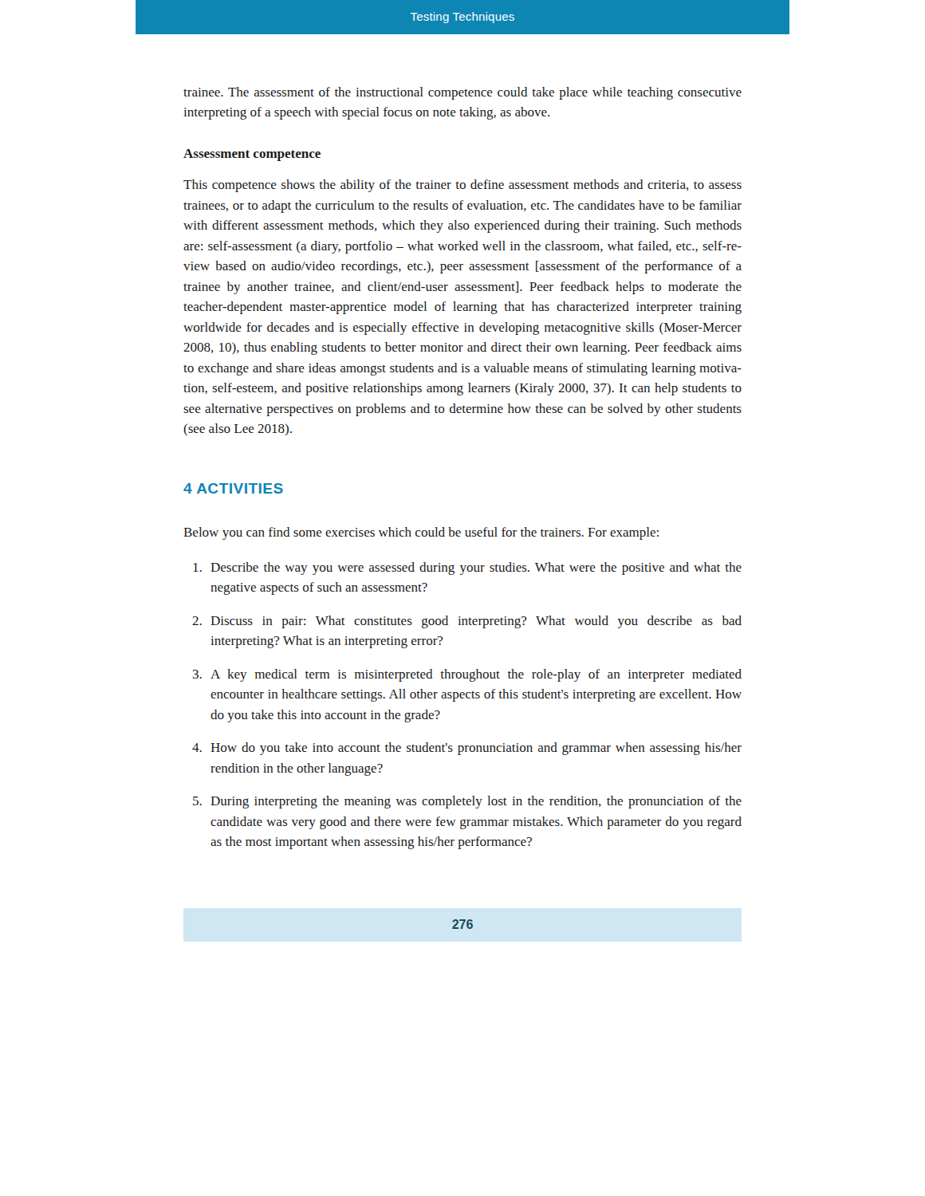Testing Techniques
trainee. The assessment of the instructional competence could take place while teaching consecutive interpreting of a speech with special focus on note taking, as above.
Assessment competence
This competence shows the ability of the trainer to define assessment methods and criteria, to assess trainees, or to adapt the curriculum to the results of evaluation, etc. The candidates have to be familiar with different assessment methods, which they also experienced during their training. Such methods are: self-assessment (a diary, portfolio – what worked well in the classroom, what failed, etc., self-review based on audio/video recordings, etc.), peer assessment [assessment of the performance of a trainee by another trainee, and client/end-user assessment]. Peer feedback helps to moderate the teacher-dependent master-apprentice model of learning that has characterized interpreter training worldwide for decades and is especially effective in developing metacognitive skills (Moser-Mercer 2008, 10), thus enabling students to better monitor and direct their own learning. Peer feedback aims to exchange and share ideas amongst students and is a valuable means of stimulating learning motivation, self-esteem, and positive relationships among learners (Kiraly 2000, 37). It can help students to see alternative perspectives on problems and to determine how these can be solved by other students (see also Lee 2018).
4 ACTIVITIES
Below you can find some exercises which could be useful for the trainers. For example:
Describe the way you were assessed during your studies. What were the positive and what the negative aspects of such an assessment?
Discuss in pair: What constitutes good interpreting? What would you describe as bad interpreting? What is an interpreting error?
A key medical term is misinterpreted throughout the role-play of an interpreter mediated encounter in healthcare settings. All other aspects of this student's interpreting are excellent. How do you take this into account in the grade?
How do you take into account the student's pronunciation and grammar when assessing his/her rendition in the other language?
During interpreting the meaning was completely lost in the rendition, the pronunciation of the candidate was very good and there were few grammar mistakes. Which parameter do you regard as the most important when assessing his/her performance?
276